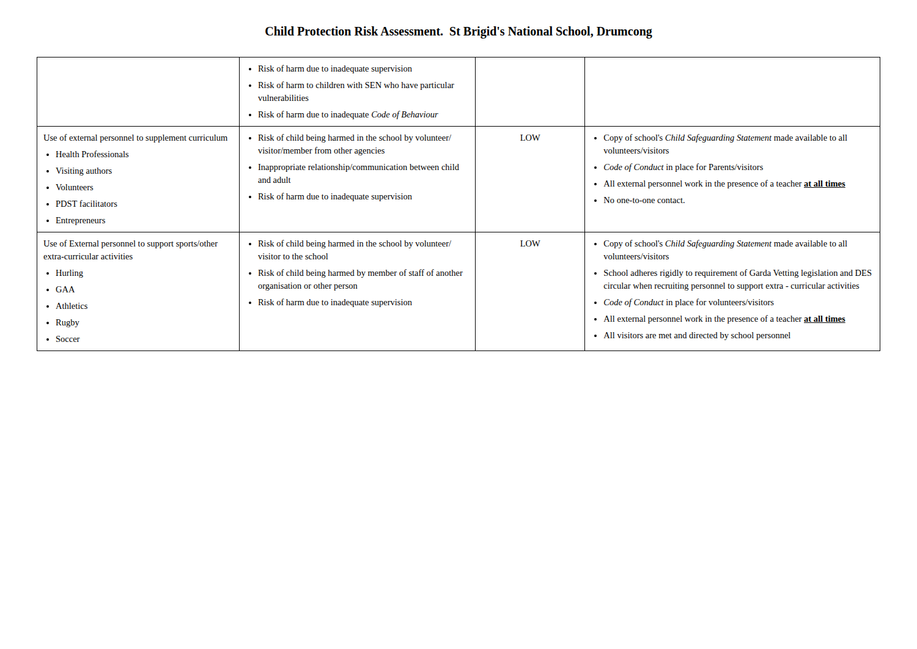Child Protection Risk Assessment. St Brigid's National School, Drumcong
| | Risk of harm due to inadequate supervision Risk of harm to children with SEN who have particular vulnerabilities Risk of harm due to inadequate Code of Behaviour | | |
| Use of external personnel to supplement curriculum Health Professionals Visiting authors Volunteers PDST facilitators Entrepreneurs | Risk of child being harmed in the school by volunteer/ visitor/member from other agencies Inappropriate relationship/communication between child and adult Risk of harm due to inadequate supervision | LOW | Copy of school's Child Safeguarding Statement made available to all volunteers/visitors Code of Conduct in place for Parents/visitors All external personnel work in the presence of a teacher at all times No one-to-one contact. |
| Use of External personnel to support sports/other extra-curricular activities Hurling GAA Athletics Rugby Soccer | Risk of child being harmed in the school by volunteer/ visitor to the school Risk of child being harmed by member of staff of another organisation or other person Risk of harm due to inadequate supervision | LOW | Copy of school's Child Safeguarding Statement made available to all volunteers/visitors School adheres rigidly to requirement of Garda Vetting legislation and DES circular when recruiting personnel to support extra - curricular activities Code of Conduct in place for volunteers/visitors All external personnel work in the presence of a teacher at all times All visitors are met and directed by school personnel |